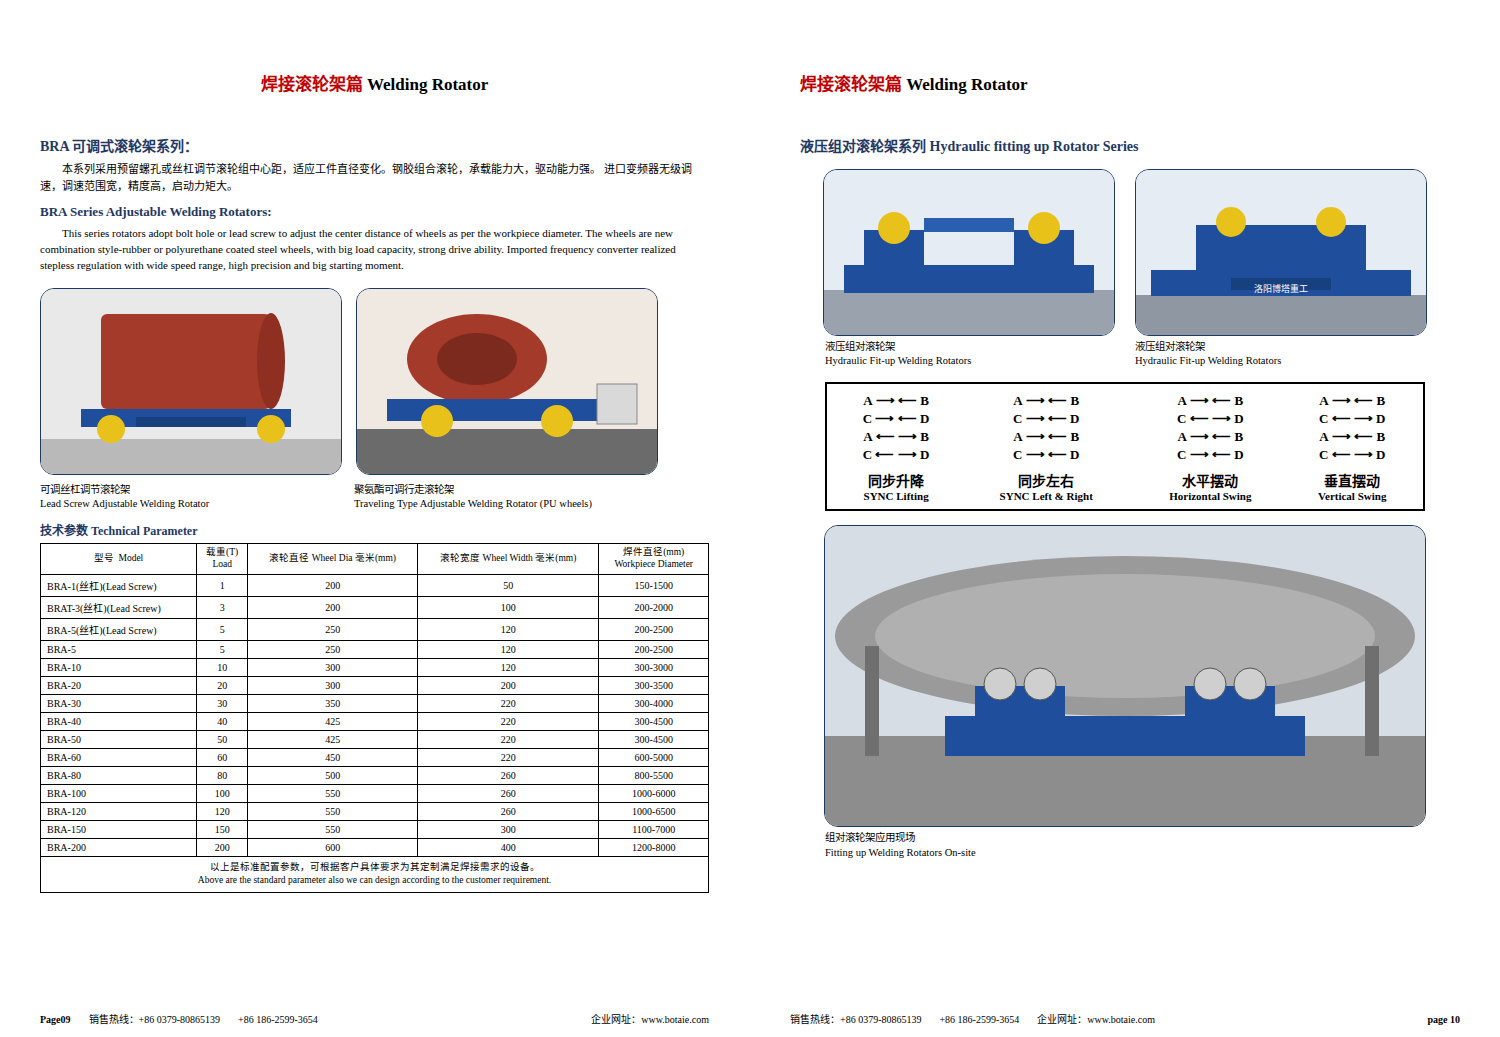焊接滚轮架篇 Welding Rotator
BRA 可调式滚轮架系列：
本系列采用预留螺孔或丝杠调节滚轮组中心距，适应工件直径变化。钢胶组合滚轮，承载能力大，驱动能力强。 进口变频器无级调速，调速范围宽，精度高，启动力矩大。
BRA Series Adjustable Welding Rotators:
This series rotators adopt bolt hole or lead screw to adjust the center distance of wheels as per the workpiece diameter. The wheels are new combination style-rubber or polyurethane coated steel wheels, with big load capacity, strong drive ability. Imported frequency converter realized stepless regulation with wide speed range, high precision and big starting moment.
可调丝杠调节滚轮架
Lead Screw Adjustable Welding Rotator
聚氨酯可调行走滚轮架
Traveling Type Adjustable Welding Rotator (PU wheels)
技术参数 Technical Parameter
| 型号 Model | 载重(T) Load | 滚轮直径 Wheel Dia 毫米(mm) | 滚轮宽度 Wheel Width 毫米(mm) | 焊件直径(mm) Workpiece Diameter |
| --- | --- | --- | --- | --- |
| BRA-1(丝杠)(Lead Screw) | 1 | 200 | 50 | 150-1500 |
| BRAT-3(丝杠)(Lead Screw) | 3 | 200 | 100 | 200-2000 |
| BRA-5(丝杠)(Lead Screw) | 5 | 250 | 120 | 200-2500 |
| BRA-5 | 5 | 250 | 120 | 200-2500 |
| BRA-10 | 10 | 300 | 120 | 300-3000 |
| BRA-20 | 20 | 300 | 200 | 300-3500 |
| BRA-30 | 30 | 350 | 220 | 300-4000 |
| BRA-40 | 40 | 425 | 220 | 300-4500 |
| BRA-50 | 50 | 425 | 220 | 300-4500 |
| BRA-60 | 60 | 450 | 220 | 600-5000 |
| BRA-80 | 80 | 500 | 260 | 800-5500 |
| BRA-100 | 100 | 550 | 260 | 1000-6000 |
| BRA-120 | 120 | 550 | 260 | 1000-6500 |
| BRA-150 | 150 | 550 | 300 | 1100-7000 |
| BRA-200 | 200 | 600 | 400 | 1200-8000 |
| 以上是标准配置参数，可根据客户具体要求为其定制满足焊接需求的设备。 Above are the standard parameter also we can design according to the customer requirement. |
Page09 销售热线：+86 0379-80865139 +86 186-2599-3654 企业网址：www.botaie.com
焊接滚轮架篇 Welding Rotator
液压组对滚轮架系列 Hydraulic fitting up Rotator Series
洛阳博塔重工
液压组对滚轮架
Hydraulic Fit-up Welding Rotators
液压组对滚轮架
Hydraulic Fit-up Welding Rotators
| A ⟶ ⟵ B | A ⟶ ⟵ B | A ⟶ ⟵ B | A ⟶ ⟵ B |
| C ⟶ ⟵ D | C ⟶ ⟵ D | C ⟵ ⟶ D | C ⟵ ⟶ D |
| A ⟵ ⟶ B | A ⟶ ⟵ B | A ⟶ ⟵ B | A ⟶ ⟵ B |
| C ⟵ ⟶ D | C ⟶ ⟵ D | C ⟶ ⟵ D | C ⟵ ⟶ D |
| 同步升降 SYNC Lifting | 同步左右 SYNC Left & Right | 水平摆动 Horizontal Swing | 垂直摆动 Vertical Swing |
组对滚轮架应用现场
Fitting up Welding Rotators On-site
销售热线：+86 0379-80865139 +86 186-2599-3654 企业网址：www.botaie.com page 10